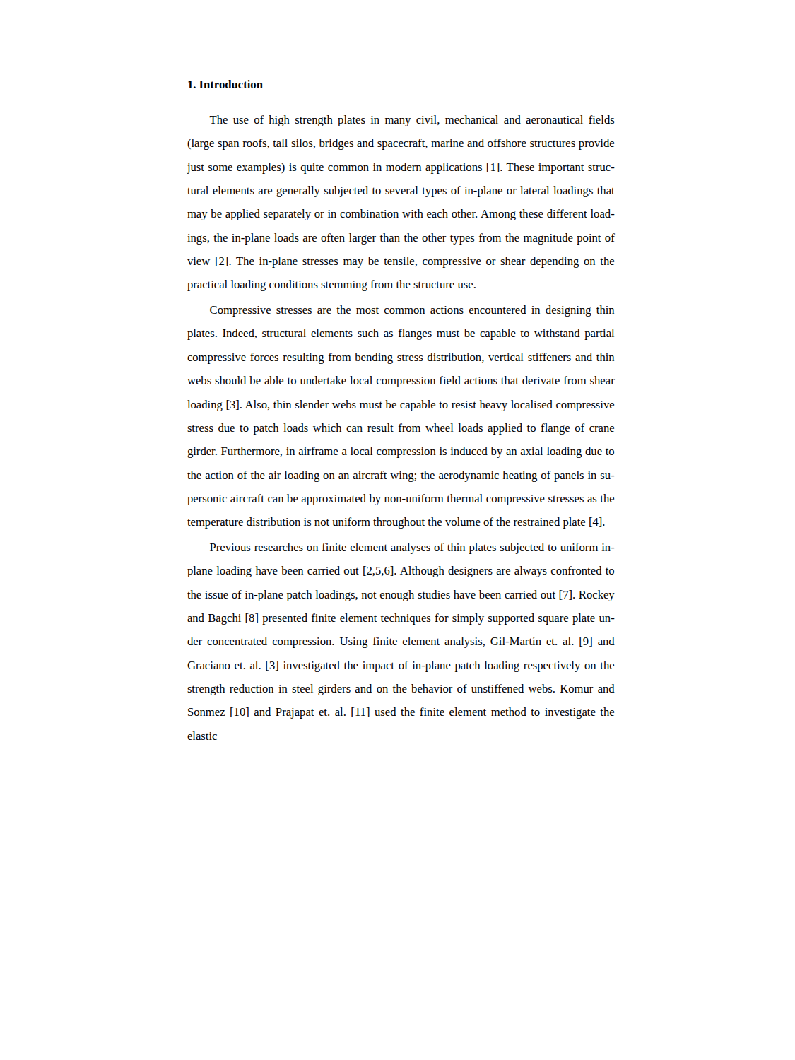1. Introduction
The use of high strength plates in many civil, mechanical and aeronautical fields (large span roofs, tall silos, bridges and spacecraft, marine and offshore structures provide just some examples) is quite common in modern applications [1]. These important structural elements are generally subjected to several types of in-plane or lateral loadings that may be applied separately or in combination with each other. Among these different loadings, the in-plane loads are often larger than the other types from the magnitude point of view [2]. The in-plane stresses may be tensile, compressive or shear depending on the practical loading conditions stemming from the structure use.
Compressive stresses are the most common actions encountered in designing thin plates. Indeed, structural elements such as flanges must be capable to withstand partial compressive forces resulting from bending stress distribution, vertical stiffeners and thin webs should be able to undertake local compression field actions that derivate from shear loading [3]. Also, thin slender webs must be capable to resist heavy localised compressive stress due to patch loads which can result from wheel loads applied to flange of crane girder. Furthermore, in airframe a local compression is induced by an axial loading due to the action of the air loading on an aircraft wing; the aerodynamic heating of panels in supersonic aircraft can be approximated by non-uniform thermal compressive stresses as the temperature distribution is not uniform throughout the volume of the restrained plate [4].
Previous researches on finite element analyses of thin plates subjected to uniform in-plane loading have been carried out [2,5,6]. Although designers are always confronted to the issue of in-plane patch loadings, not enough studies have been carried out [7]. Rockey and Bagchi [8] presented finite element techniques for simply supported square plate under concentrated compression. Using finite element analysis, Gil-Martín et. al. [9] and Graciano et. al. [3] investigated the impact of in-plane patch loading respectively on the strength reduction in steel girders and on the behavior of unstiffened webs. Komur and Sonmez [10] and Prajapat et. al. [11] used the finite element method to investigate the elastic